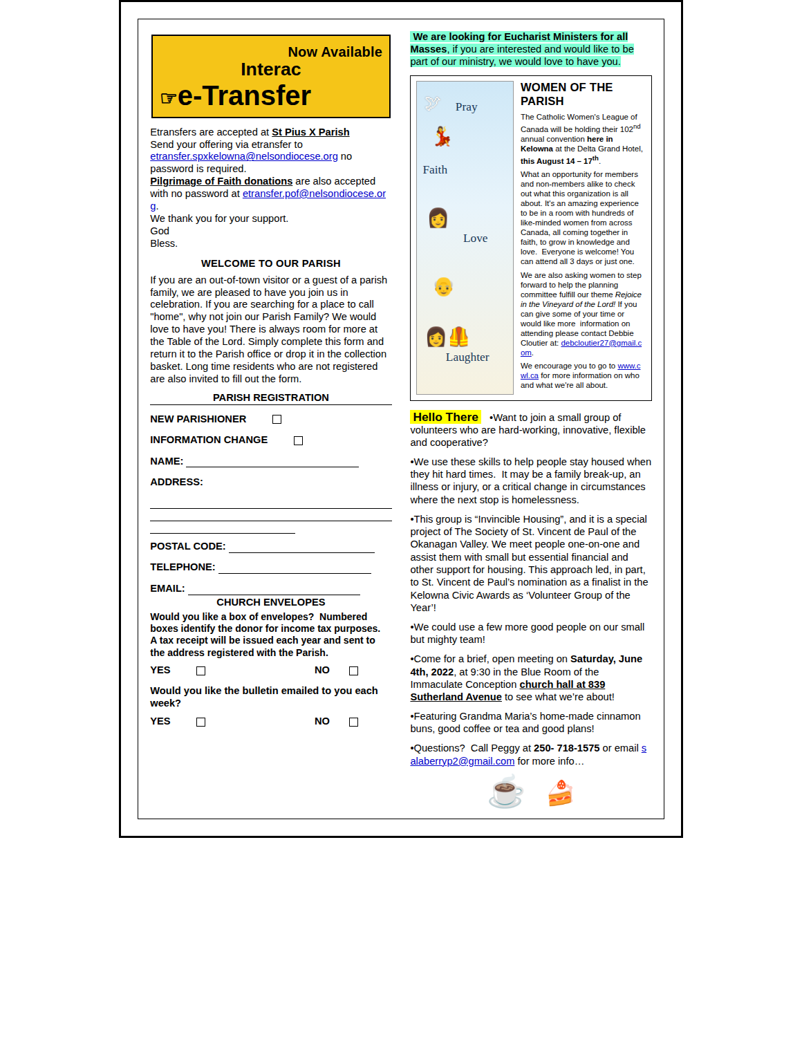Now Available Interac ☞e-Transfer
Etransfers are accepted at St Pius X Parish
Send your offering via etransfer to
etransfer.spxkelowna@nelsondiocese.org no password is required.
Pilgrimage of Faith donations are also accepted with no password at etransfer.pof@nelsondiocese.org.
We thank you for your support.
God
Bless.
WELCOME TO OUR PARISH
If you are an out-of-town visitor or a guest of a parish family, we are pleased to have you join us in celebration. If you are searching for a place to call "home", why not join our Parish Family? We would love to have you! There is always room for more at the Table of the Lord. Simply complete this form and return it to the Parish office or drop it in the collection basket. Long time residents who are not registered are also invited to fill out the form.
PARISH REGISTRATION
NEW PARISHIONER
INFORMATION CHANGE
NAME:
ADDRESS:
POSTAL CODE:
TELEPHONE:
EMAIL:
CHURCH ENVELOPES
Would you like a box of envelopes? Numbered boxes identify the donor for income tax purposes. A tax receipt will be issued each year and sent to the address registered with the Parish.
YES NO
Would you like the bulletin emailed to you each week?
YES NO
We are looking for Eucharist Ministers for all Masses, if you are interested and would like to be part of our ministry, we would love to have you.
🕊 Pray Faith Love Laughter 💃 👩 👴 👩‍🦺
WOMEN OF THE PARISH
The Catholic Women's League of Canada will be holding their 102nd annual convention here in Kelowna at the Delta Grand Hotel, this August 14 – 17th.
What an opportunity for members and non-members alike to check out what this organization is all about. It's an amazing experience to be in a room with hundreds of like-minded women from across Canada, all coming together in faith, to grow in knowledge and love. Everyone is welcome! You can attend all 3 days or just one.
We are also asking women to step forward to help the planning committee fulfill our theme Rejoice in the Vineyard of the Lord! If you can give some of your time or would like more information on attending please contact Debbie Cloutier at: debcloutier27@gmail.com.
We encourage you to go to www.cwl.ca for more information on who and what we're all about.
Hello There •Want to join a small group of volunteers who are hard-working, innovative, flexible and cooperative?
•We use these skills to help people stay housed when they hit hard times. It may be a family break-up, an illness or injury, or a critical change in circumstances where the next stop is homelessness.
•This group is “Invincible Housing”, and it is a special project of The Society of St. Vincent de Paul of the Okanagan Valley. We meet people one-on-one and assist them with small but essential financial and other support for housing. This approach led, in part, to St. Vincent de Paul’s nomination as a finalist in the Kelowna Civic Awards as ‘Volunteer Group of the Year’!
•We could use a few more good people on our small but mighty team!
•Come for a brief, open meeting on Saturday, June 4th, 2022, at 9:30 in the Blue Room of the Immaculate Conception church hall at 839 Sutherland Avenue to see what we’re about!
•Featuring Grandma Maria’s home-made cinnamon buns, good coffee or tea and good plans!
•Questions? Call Peggy at 250- 718-1575 or email salaberryp2@gmail.com for more info…
☕🍰